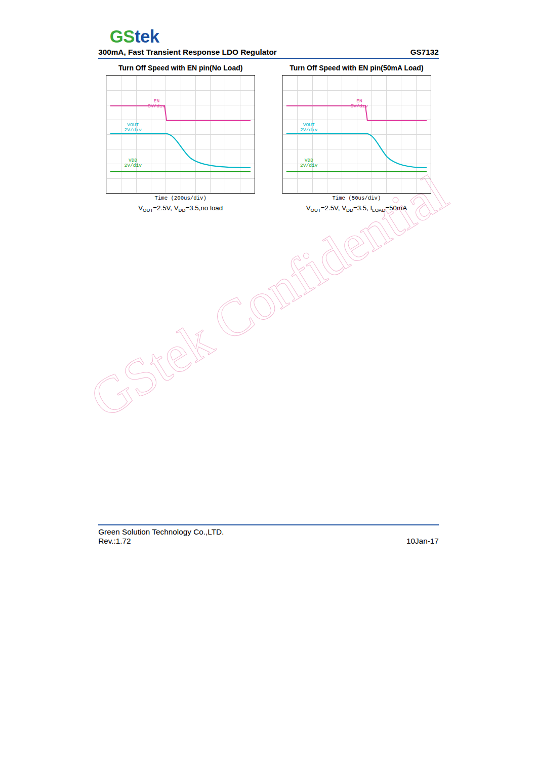GS tek
300mA, Fast Transient Response LDO Regulator
GS7132
Turn Off Speed with EN pin(No Load)
EN 5V/div
VOUT 2V/div
VDD 2V/div
Time (200us/div)
VOUT=2.5V, VDD=3.5,no load
Turn Off Speed with EN pin(50mA Load)
EN 5V/div
VOUT 2V/div
VDD 2V/div
Time (50us/div)
VOUT=2.5V, VDD=3.5, ILOAD=50mA
GStek Confidential
Green Solution Technology Co.,LTD.
Rev.:1.72 10 Jan-17